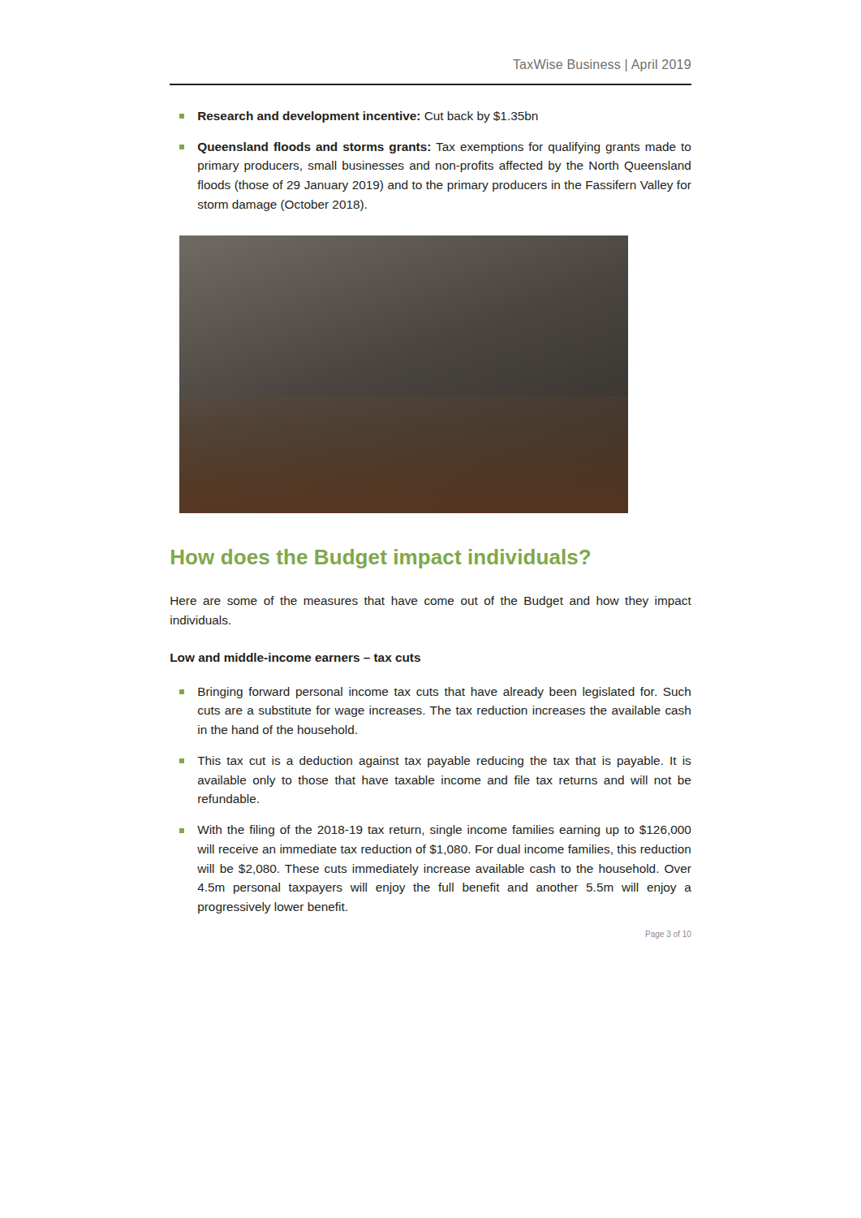TaxWise Business | April 2019
Research and development incentive: Cut back by $1.35bn
Queensland floods and storms grants: Tax exemptions for qualifying grants made to primary producers, small businesses and non-profits affected by the North Queensland floods (those of 29 January 2019) and to the primary producers in the Fassifern Valley for storm damage (October 2018).
How does the Budget impact individuals?
Here are some of the measures that have come out of the Budget and how they impact individuals.
Low and middle-income earners – tax cuts
Bringing forward personal income tax cuts that have already been legislated for. Such cuts are a substitute for wage increases. The tax reduction increases the available cash in the hand of the household.
This tax cut is a deduction against tax payable reducing the tax that is payable. It is available only to those that have taxable income and file tax returns and will not be refundable.
With the filing of the 2018-19 tax return, single income families earning up to $126,000 will receive an immediate tax reduction of $1,080. For dual income families, this reduction will be $2,080. These cuts immediately increase available cash to the household. Over 4.5m personal taxpayers will enjoy the full benefit and another 5.5m will enjoy a progressively lower benefit.
Page 3 of 10